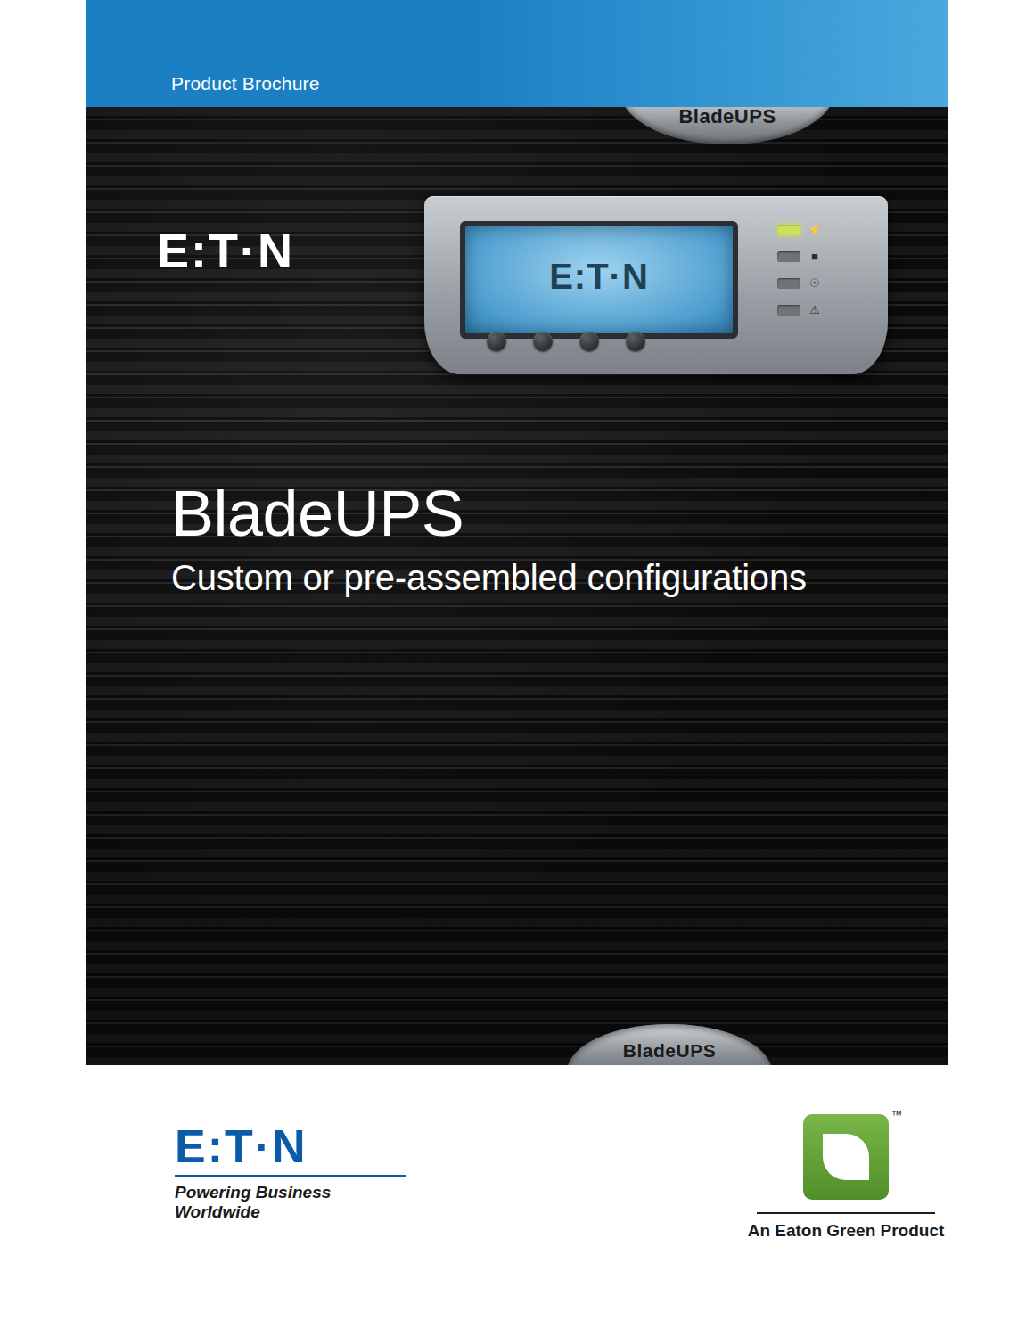Product Brochure
BladeUPS
E:T·N
E:T·N
⚡
■
☉
⚠
BladeUPS
Custom or pre-assembled configurations
BladeUPS
E:T·N
Powering Business Worldwide
™
An Eaton Green Product